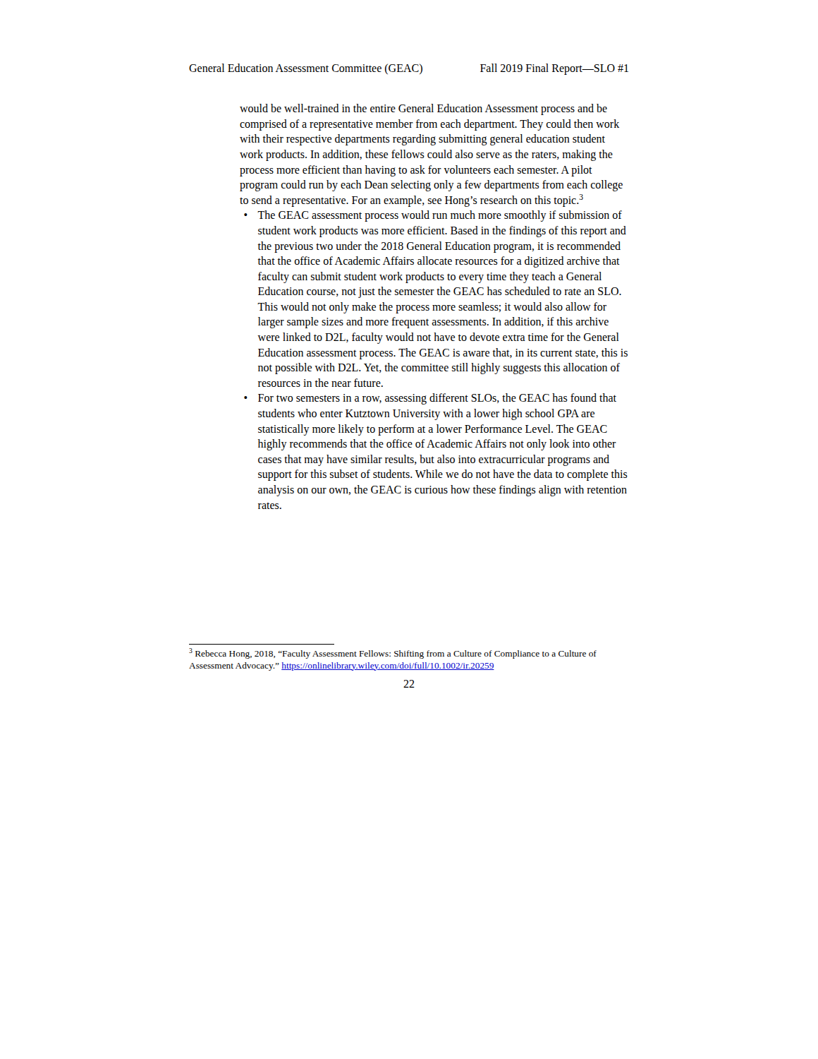General Education Assessment Committee (GEAC)
Fall 2019 Final Report—SLO #1
would be well-trained in the entire General Education Assessment process and be comprised of a representative member from each department. They could then work with their respective departments regarding submitting general education student work products. In addition, these fellows could also serve as the raters, making the process more efficient than having to ask for volunteers each semester. A pilot program could run by each Dean selecting only a few departments from each college to send a representative. For an example, see Hong’s research on this topic.3
The GEAC assessment process would run much more smoothly if submission of student work products was more efficient. Based in the findings of this report and the previous two under the 2018 General Education program, it is recommended that the office of Academic Affairs allocate resources for a digitized archive that faculty can submit student work products to every time they teach a General Education course, not just the semester the GEAC has scheduled to rate an SLO. This would not only make the process more seamless; it would also allow for larger sample sizes and more frequent assessments. In addition, if this archive were linked to D2L, faculty would not have to devote extra time for the General Education assessment process. The GEAC is aware that, in its current state, this is not possible with D2L. Yet, the committee still highly suggests this allocation of resources in the near future.
For two semesters in a row, assessing different SLOs, the GEAC has found that students who enter Kutztown University with a lower high school GPA are statistically more likely to perform at a lower Performance Level. The GEAC highly recommends that the office of Academic Affairs not only look into other cases that may have similar results, but also into extracurricular programs and support for this subset of students. While we do not have the data to complete this analysis on our own, the GEAC is curious how these findings align with retention rates.
3 Rebecca Hong, 2018, “Faculty Assessment Fellows: Shifting from a Culture of Compliance to a Culture of Assessment Advocacy.” https://onlinelibrary.wiley.com/doi/full/10.1002/ir.20259
22